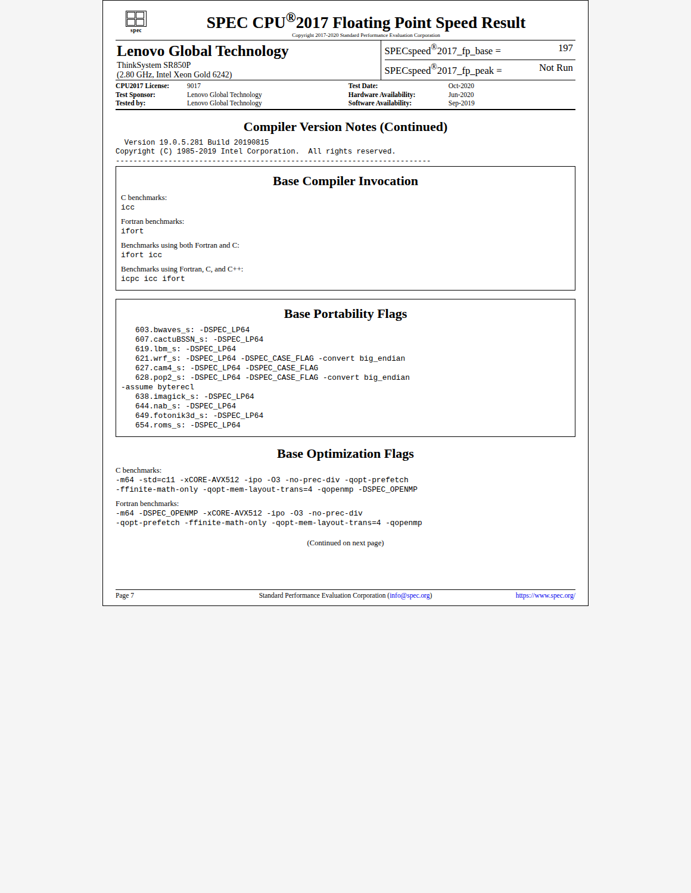spec
SPEC CPU®2017 Floating Point Speed Result
Copyright 2017-2020 Standard Performance Evaluation Corporation
Lenovo Global Technology
ThinkSystem SR850P
(2.80 GHz, Intel Xeon Gold 6242)
SPECspeed®2017_fp_base = 197
SPECspeed®2017_fp_peak = Not Run
CPU2017 License: 9017
Test Sponsor: Lenovo Global Technology
Tested by: Lenovo Global Technology
Test Date: Oct-2020
Hardware Availability: Jun-2020
Software Availability: Sep-2019
Compiler Version Notes (Continued)
  Version 19.0.5.281 Build 20190815
Copyright (C) 1985-2019 Intel Corporation.  All rights reserved.
------------------------------------------------------------------------
Base Compiler Invocation
C benchmarks:
icc
Fortran benchmarks:
ifort
Benchmarks using both Fortran and C:
ifort icc
Benchmarks using Fortran, C, and C++:
icpc icc ifort
Base Portability Flags
603.bwaves_s: -DSPEC_LP64
607.cactuBSSN_s: -DSPEC_LP64
619.lbm_s: -DSPEC_LP64
621.wrf_s: -DSPEC_LP64 -DSPEC_CASE_FLAG -convert big_endian
627.cam4_s: -DSPEC_LP64 -DSPEC_CASE_FLAG
628.pop2_s: -DSPEC_LP64 -DSPEC_CASE_FLAG -convert big_endian
-assume byterecl
638.imagick_s: -DSPEC_LP64
644.nab_s: -DSPEC_LP64
649.fotonik3d_s: -DSPEC_LP64
654.roms_s: -DSPEC_LP64
Base Optimization Flags
C benchmarks:
-m64 -std=c11 -xCORE-AVX512 -ipo -O3 -no-prec-div -qopt-prefetch
-ffinite-math-only -qopt-mem-layout-trans=4 -qopenmp -DSPEC_OPENMP
Fortran benchmarks:
-m64 -DSPEC_OPENMP -xCORE-AVX512 -ipo -O3 -no-prec-div
-qopt-prefetch -ffinite-math-only -qopt-mem-layout-trans=4 -qopenmp
(Continued on next page)
Page 7
Standard Performance Evaluation Corporation (info@spec.org)
https://www.spec.org/